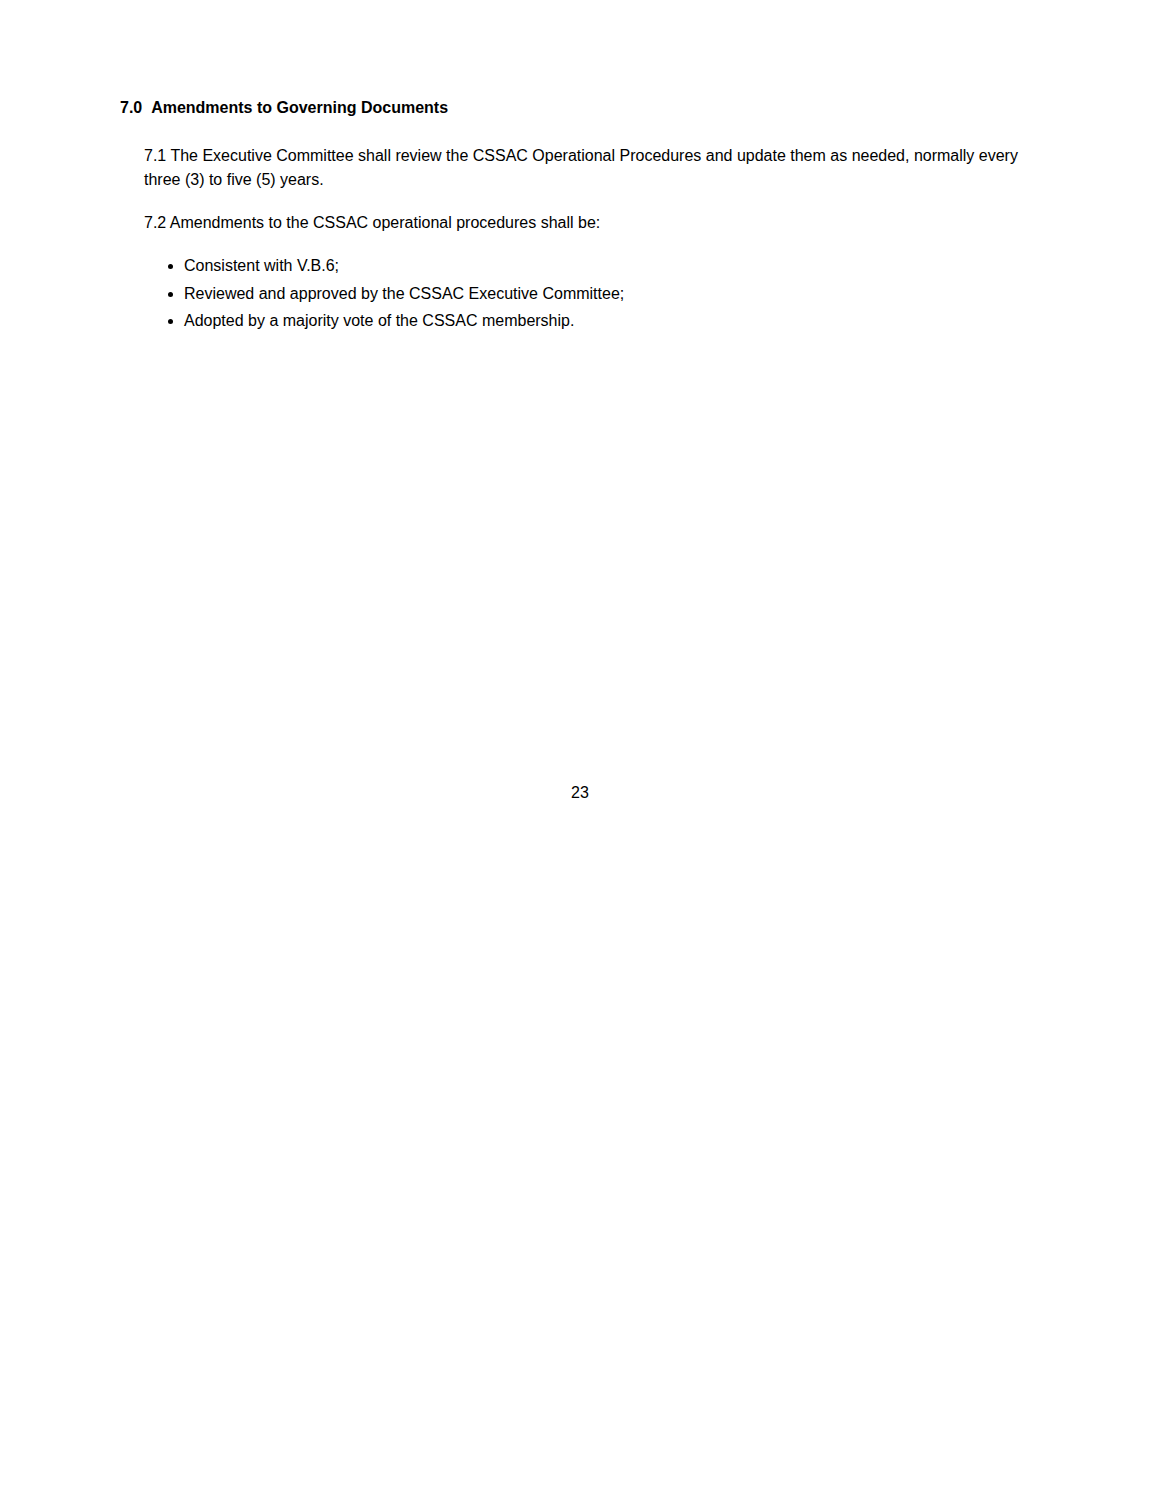7.0 Amendments to Governing Documents
7.1 The Executive Committee shall review the CSSAC Operational Procedures and update them as needed, normally every three (3) to five (5) years.
7.2 Amendments to the CSSAC operational procedures shall be:
Consistent with V.B.6;
Reviewed and approved by the CSSAC Executive Committee;
Adopted by a majority vote of the CSSAC membership.
23